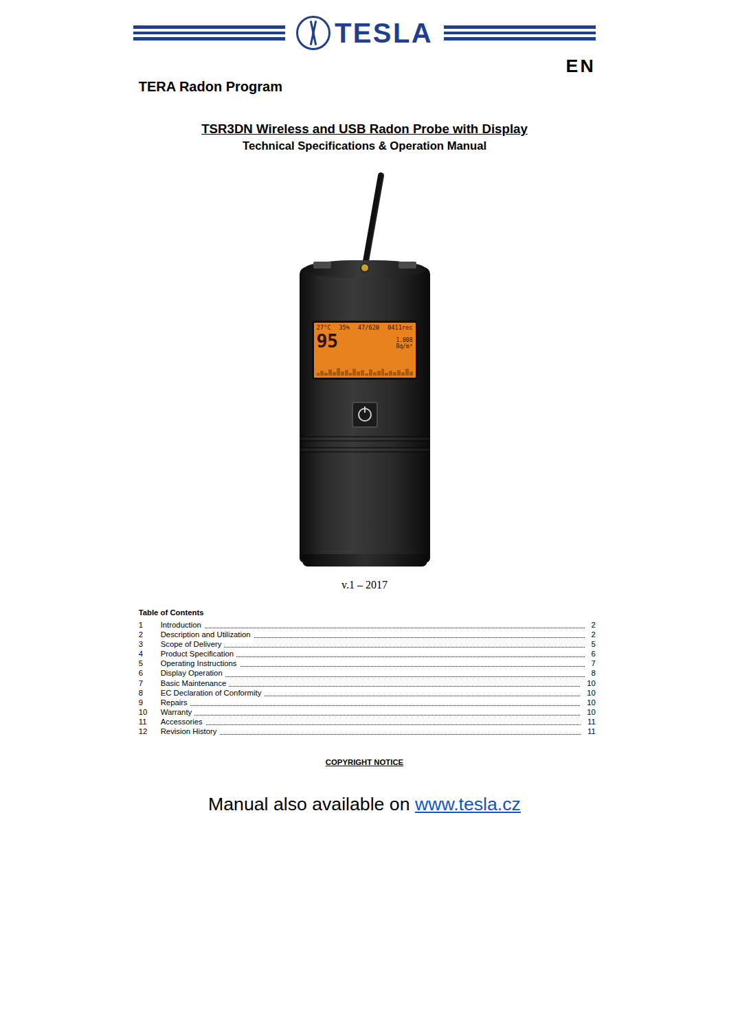TESLA
EN
TERA Radon Program
TSR3DN Wireless and USB Radon Probe with Display
Technical Specifications & Operation Manual
27°C 35% 47/6200411rec
95
1.008
Bq/m³
v.1 – 2017
Table of Contents
1 Introduction 2
2 Description and Utilization 2
3 Scope of Delivery 5
4 Product Specification 6
5 Operating Instructions 7
6 Display Operation 8
7 Basic Maintenance 10
8 EC Declaration of Conformity 10
9 Repairs 10
10 Warranty 10
11 Accessories 11
12 Revision History 11
COPYRIGHT NOTICE
Manual also available on www.tesla.cz